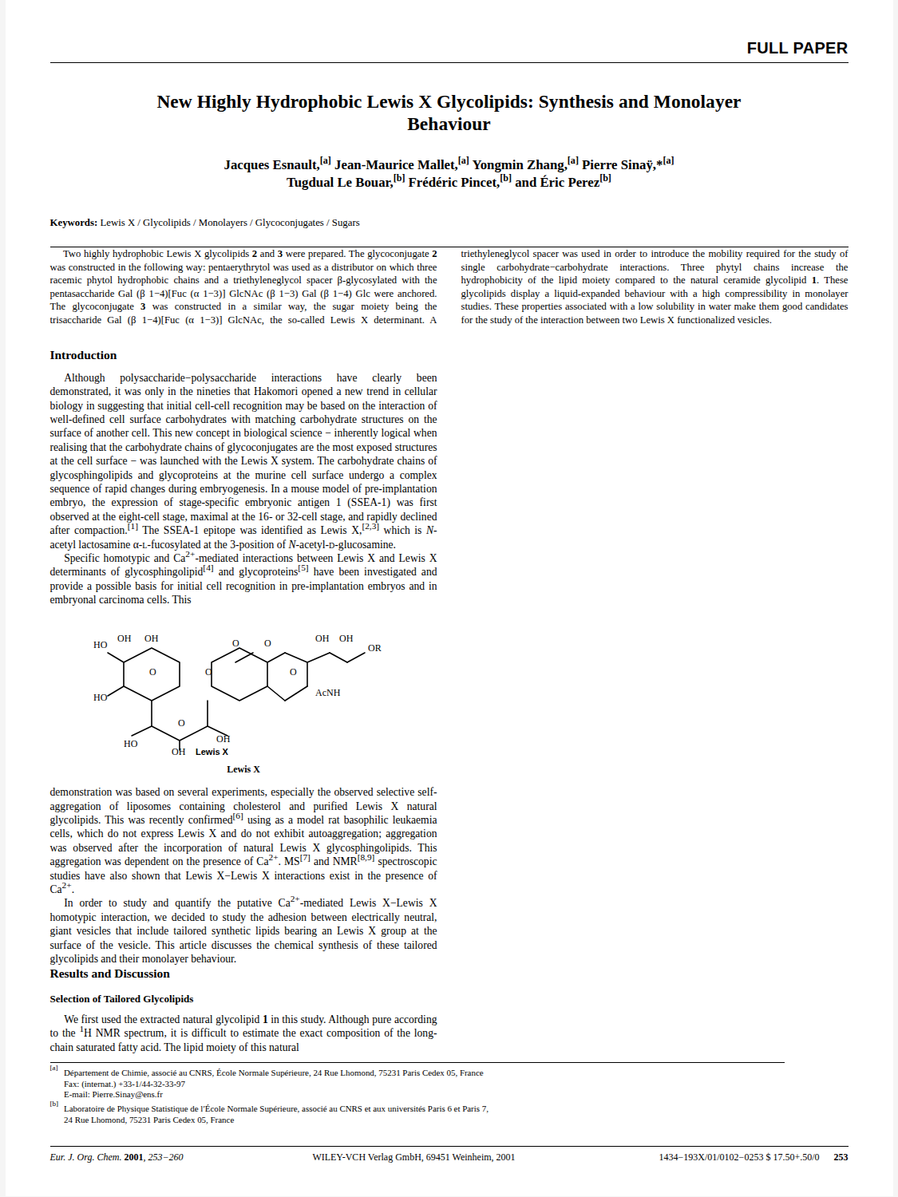FULL PAPER
New Highly Hydrophobic Lewis X Glycolipids: Synthesis and Monolayer
Behaviour
Jacques Esnault,[a] Jean-Maurice Mallet,[a] Yongmin Zhang,[a] Pierre Sinaÿ,*[a]
Tugdual Le Bouar,[b] Frédéric Pincet,[b] and Éric Perez[b]
Keywords: Lewis X / Glycolipids / Monolayers / Glycoconjugates / Sugars
Two highly hydrophobic Lewis X glycolipids 2 and 3 were prepared. The glycoconjugate 2 was constructed in the following way: pentaerythrytol was used as a distributor on which three racemic phytol hydrophobic chains and a triethyleneglycol spacer β-glycosylated with the pentasaccharide Gal (β 1−4)[Fuc (α 1−3)] GlcNAc (β 1−3) Gal (β 1−4) Glc were anchored. The glycoconjugate 3 was constructed in a similar way, the sugar moiety being the trisaccharide Gal (β 1−4)[Fuc (α 1−3)] GlcNAc, the so-called Lewis X determinant. A triethyleneglycol spacer was used in order to introduce the mobility required for the study of single carbohydrate−carbohydrate interactions. Three phytyl chains increase the hydrophobicity of the lipid moiety compared to the natural ceramide glycolipid 1. These glycolipids display a liquid-expanded behaviour with a high compressibility in monolayer studies. These properties associated with a low solubility in water make them good candidates for the study of the interaction between two Lewis X functionalized vesicles.
Introduction
Although polysaccharide−polysaccharide interactions have clearly been demonstrated, it was only in the nineties that Hakomori opened a new trend in cellular biology in suggesting that initial cell-cell recognition may be based on the interaction of well-defined cell surface carbohydrates with matching carbohydrate structures on the surface of another cell. This new concept in biological science − inherently logical when realising that the carbohydrate chains of glycoconjugates are the most exposed structures at the cell surface − was launched with the Lewis X system. The carbohydrate chains of glycosphingolipids and glycoproteins at the murine cell surface undergo a complex sequence of rapid changes during embryogenesis. In a mouse model of pre-implantation embryo, the expression of stage-specific embryonic antigen 1 (SSEA-1) was first observed at the eight-cell stage, maximal at the 16- or 32-cell stage, and rapidly declined after compaction.[1] The SSEA-1 epitope was identified as Lewis X,[2,3] which is N-acetyl lactosamine α-l-fucosylated at the 3-position of N-acetyl-d-glucosamine.
Specific homotypic and Ca2+-mediated interactions between Lewis X and Lewis X determinants of glycosphingolipid[4] and glycoproteins[5] have been investigated and provide a possible basis for initial cell recognition in pre-implantation embryos and in embryonal carcinoma cells. This
Lewis X
demonstration was based on several experiments, especially the observed selective self-aggregation of liposomes containing cholesterol and purified Lewis X natural glycolipids. This was recently confirmed[6] using as a model rat basophilic leukaemia cells, which do not express Lewis X and do not exhibit autoaggregation; aggregation was observed after the incorporation of natural Lewis X glycosphingolipids. This aggregation was dependent on the presence of Ca2+. MS[7] and NMR[8,9] spectroscopic studies have also shown that Lewis X−Lewis X interactions exist in the presence of Ca2+.
In order to study and quantify the putative Ca2+-mediated Lewis X−Lewis X homotypic interaction, we decided to study the adhesion between electrically neutral, giant vesicles that include tailored synthetic lipids bearing an Lewis X group at the surface of the vesicle. This article discusses the chemical synthesis of these tailored glycolipids and their monolayer behaviour.
Results and Discussion
Selection of Tailored Glycolipids
We first used the extracted natural glycolipid 1 in this study. Although pure according to the 1H NMR spectrum, it is difficult to estimate the exact composition of the long-chain saturated fatty acid. The lipid moiety of this natural
[a] Département de Chimie, associé au CNRS, École Normale Supérieure, 24 Rue Lhomond, 75231 Paris Cedex 05, France
Fax: (internat.) +33-1/44-32-33-97
E-mail: Pierre.Sinay@ens.fr
[b] Laboratoire de Physique Statistique de l′École Normale Supérieure, associé au CNRS et aux universités Paris 6 et Paris 7,
24 Rue Lhomond, 75231 Paris Cedex 05, France
Eur. J. Org. Chem. 2001, 253−260
WILEY-VCH Verlag GmbH, 69451 Weinheim, 2001
1434−193X/01/0102−0253 $ 17.50+.50/0
253